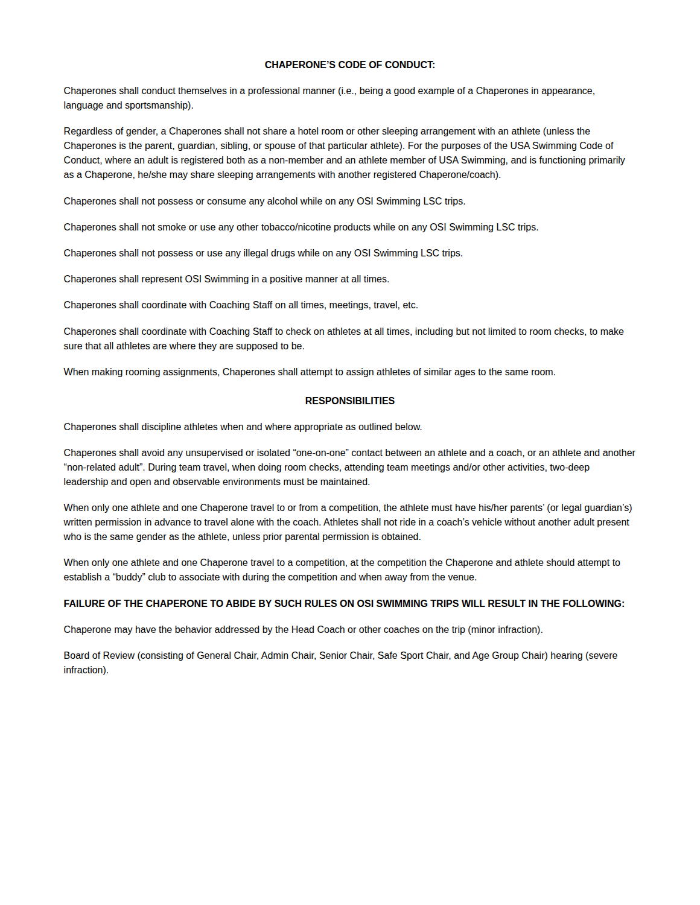CHAPERONE’S CODE OF CONDUCT:
Chaperones shall conduct themselves in a professional manner (i.e., being a good example of a Chaperones in appearance, language and sportsmanship).
Regardless of gender, a Chaperones shall not share a hotel room or other sleeping arrangement with an athlete (unless the Chaperones is the parent, guardian, sibling, or spouse of that particular athlete). For the purposes of the USA Swimming Code of Conduct, where an adult is registered both as a non-member and an athlete member of USA Swimming, and is functioning primarily as a Chaperone, he/she may share sleeping arrangements with another registered Chaperone/coach).
Chaperones shall not possess or consume any alcohol while on any OSI Swimming LSC trips.
Chaperones shall not smoke or use any other tobacco/nicotine products while on any OSI Swimming LSC trips.
Chaperones shall not possess or use any illegal drugs while on any OSI Swimming LSC trips.
Chaperones shall represent OSI Swimming in a positive manner at all times.
Chaperones shall coordinate with Coaching Staff on all times, meetings, travel, etc.
Chaperones shall coordinate with Coaching Staff to check on athletes at all times, including but not limited to room checks, to make sure that all athletes are where they are supposed to be.
When making rooming assignments, Chaperones shall attempt to assign athletes of similar ages to the same room.
RESPONSIBILITIES
Chaperones shall discipline athletes when and where appropriate as outlined below.
Chaperones shall avoid any unsupervised or isolated “one-on-one” contact between an athlete and a coach, or an athlete and another “non-related adult”. During team travel, when doing room checks, attending team meetings and/or other activities, two-deep leadership and open and observable environments must be maintained.
When only one athlete and one Chaperone travel to or from a competition, the athlete must have his/her parents’ (or legal guardian’s) written permission in advance to travel alone with the coach. Athletes shall not ride in a coach’s vehicle without another adult present who is the same gender as the athlete, unless prior parental permission is obtained.
When only one athlete and one Chaperone travel to a competition, at the competition the Chaperone and athlete should attempt to establish a “buddy” club to associate with during the competition and when away from the venue.
FAILURE OF THE CHAPERONE TO ABIDE BY SUCH RULES ON OSI SWIMMING TRIPS WILL RESULT IN THE FOLLOWING:
Chaperone may have the behavior addressed by the Head Coach or other coaches on the trip (minor infraction).
Board of Review (consisting of General Chair, Admin Chair, Senior Chair, Safe Sport Chair, and Age Group Chair) hearing (severe infraction).